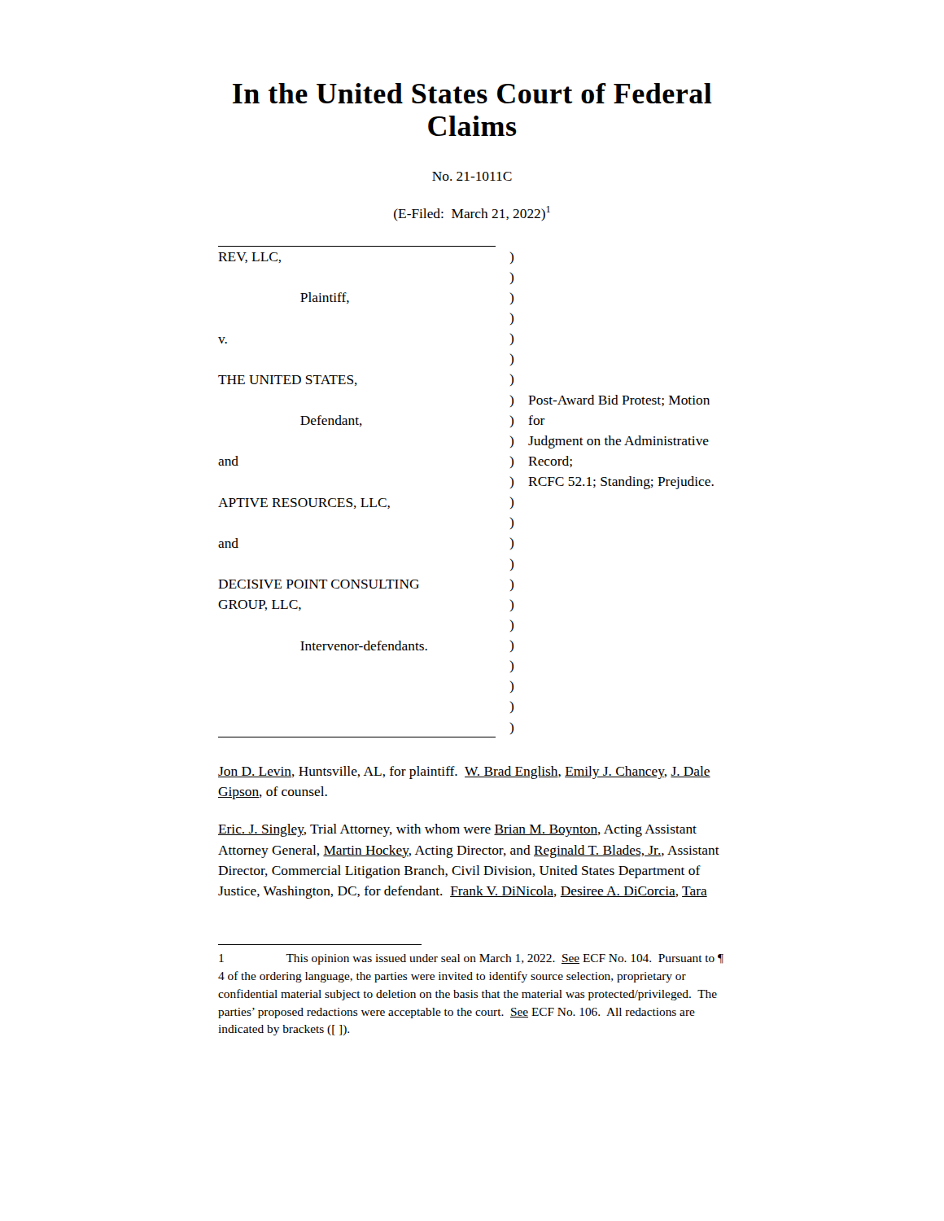In the United States Court of Federal Claims
No. 21-1011C
(E-Filed: March 21, 2022)1
| REV, LLC, Plaintiff, v. THE UNITED STATES, Defendant, and APTIVE RESOURCES, LLC, and DECISIVE POINT CONSULTING GROUP, LLC, Intervenor-defendants. | ) ) ) ) ) ) ) ) ) ) ) ) ) ) ) ) ) ) ) ) ) ) ) ) | Post-Award Bid Protest; Motion for Judgment on the Administrative Record; RCFC 52.1; Standing; Prejudice. |
Jon D. Levin, Huntsville, AL, for plaintiff. W. Brad English, Emily J. Chancey, J. Dale Gipson, of counsel.
Eric. J. Singley, Trial Attorney, with whom were Brian M. Boynton, Acting Assistant Attorney General, Martin Hockey, Acting Director, and Reginald T. Blades, Jr., Assistant Director, Commercial Litigation Branch, Civil Division, United States Department of Justice, Washington, DC, for defendant. Frank V. DiNicola, Desiree A. DiCorcia, Tara
1 This opinion was issued under seal on March 1, 2022. See ECF No. 104. Pursuant to ¶ 4 of the ordering language, the parties were invited to identify source selection, proprietary or confidential material subject to deletion on the basis that the material was protected/privileged. The parties’ proposed redactions were acceptable to the court. See ECF No. 106. All redactions are indicated by brackets ([ ]).